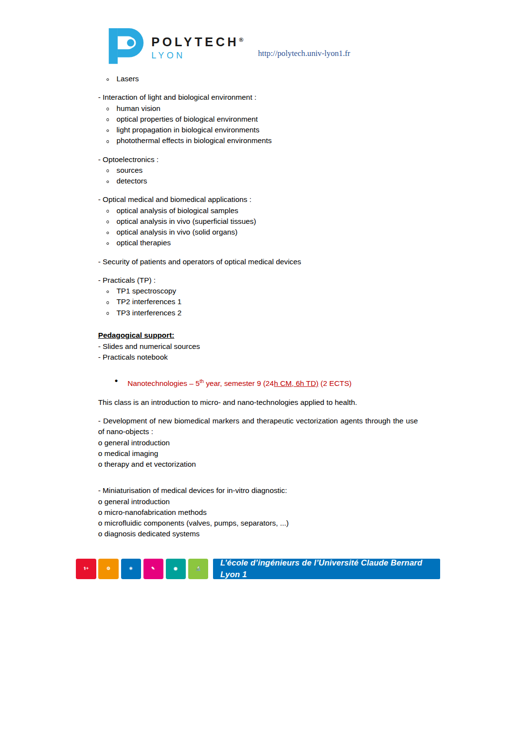POLYTECH® LYON
http://polytech.univ-lyon1.fr
Lasers
- Interaction of light and biological environment :
human vision
optical properties of biological environment
light propagation in biological environments
photothermal effects in biological environments
- Optoelectronics :
sources
detectors
- Optical medical and biomedical applications :
optical analysis of biological samples
optical analysis in vivo (superficial tissues)
optical analysis in vivo (solid organs)
optical therapies
- Security of patients and operators of optical medical devices
- Practicals (TP) :
TP1 spectroscopy
TP2 interferences 1
TP3 interferences 2
Pedagogical support:
- Slides and numerical sources
- Practicals notebook
Nanotechnologies – 5th year, semester 9 (24h CM, 6h TD) (2 ECTS)
This class is an introduction to micro- and nano-technologies applied to health.
- Development of new biomedical markers and therapeutic vectorization agents through the use of nano-objects :
o general introduction
o medical imaging
o therapy and et vectorization
- Miniaturisation of medical devices for in-vitro diagnostic:
o general introduction
o micro-nanofabrication methods
o microfluidic components (valves, pumps, separators, ...)
o diagnosis dedicated systems
⚕+
⚙
⚛
✎
◉
🔬
L’école d’ingénieurs de l’Université Claude Bernard Lyon 1